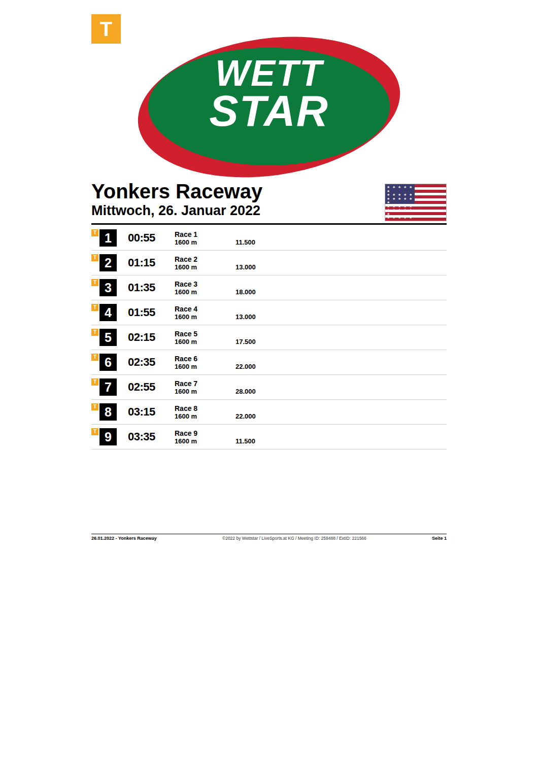T
WETT
STAR
Yonkers Raceway
Mittwoch, 26. Januar 2022
★ ★ ★ ★ ★ ★
★ ★ ★ ★ ★
★ ★ ★ ★ ★ ★
★ ★ ★ ★ ★
★ ★ ★ ★ ★ ★
★ ★ ★ ★ ★
| T 1 | 00:55 | Race 1 1600 m 11.500 |
| T 2 | 01:15 | Race 2 1600 m 13.000 |
| T 3 | 01:35 | Race 3 1600 m 18.000 |
| T 4 | 01:55 | Race 4 1600 m 13.000 |
| T 5 | 02:15 | Race 5 1600 m 17.500 |
| T 6 | 02:35 | Race 6 1600 m 22.000 |
| T 7 | 02:55 | Race 7 1600 m 28.000 |
| T 8 | 03:15 | Race 8 1600 m 22.000 |
| T 9 | 03:35 | Race 9 1600 m 11.500 |
26.01.2022 - Yonkers Raceway
©2022 by Wettstar / LiveSports.at KG / Meeting ID: 259488 / ExtID: 221566
Seite 1